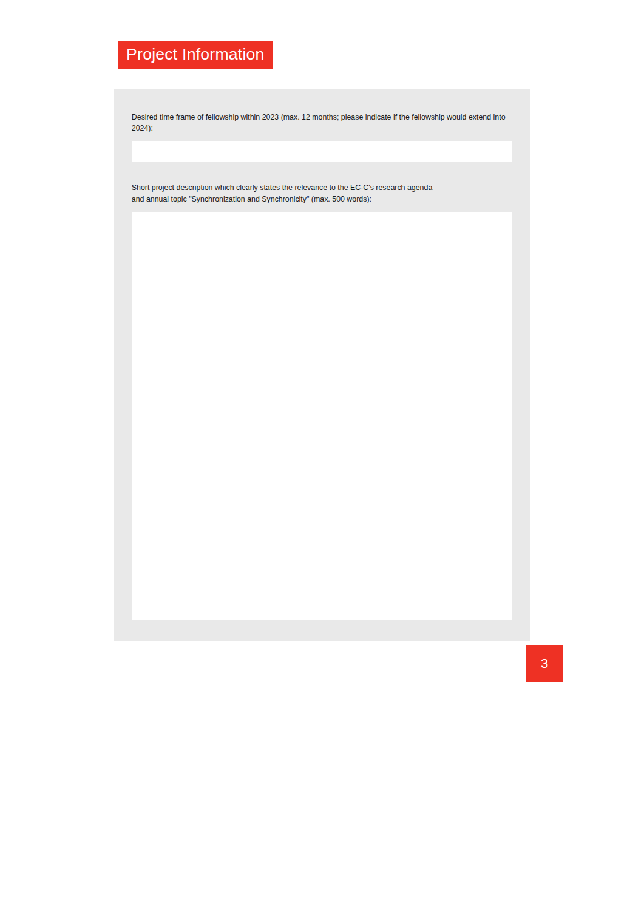Project Information
Desired time frame of fellowship within 2023 (max. 12 months; please indicate if the fellowship would extend into 2024):
Short project description which clearly states the relevance to the EC-C's research agenda
and annual topic "Synchronization and Synchronicity" (max. 500 words):
3